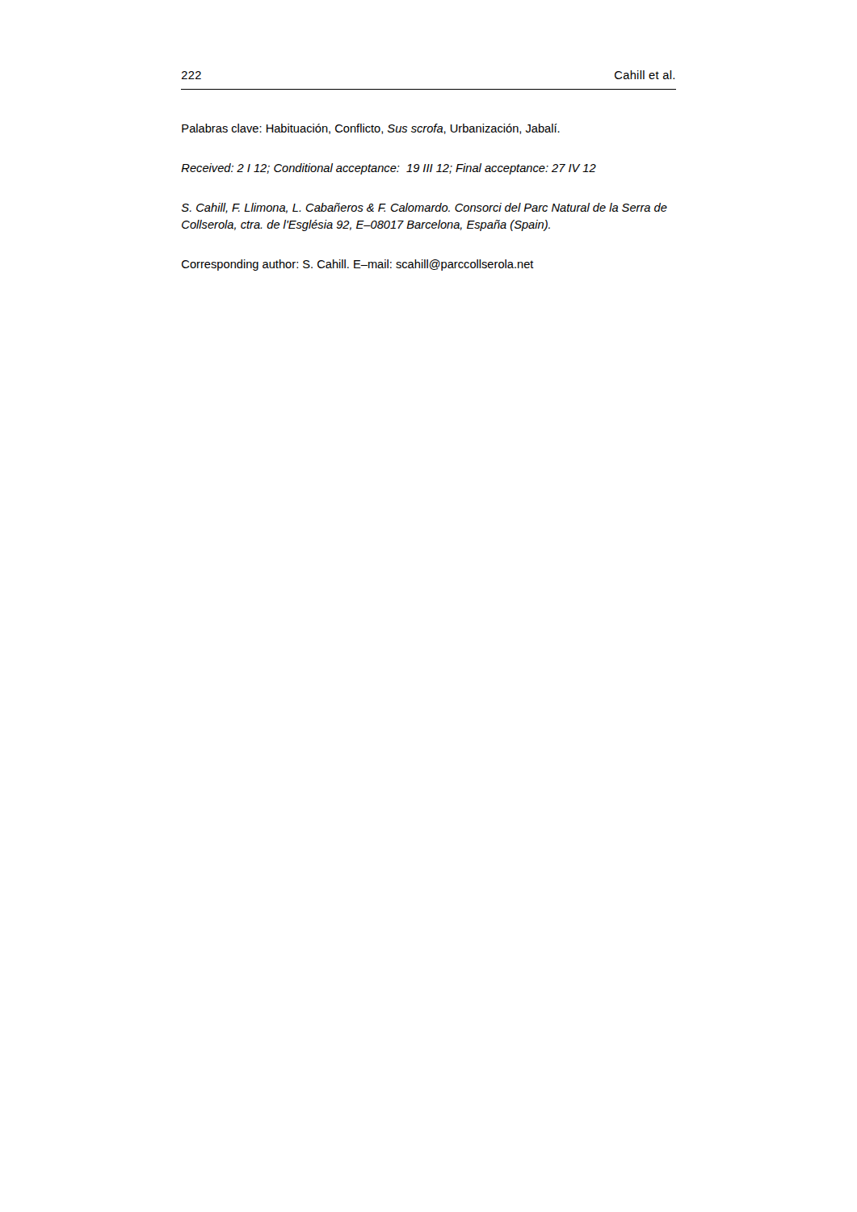222 Cahill et al.
Palabras clave: Habituación, Conflicto, Sus scrofa, Urbanización, Jabalí.
Received: 2 I 12; Conditional acceptance: 19 III 12; Final acceptance: 27 IV 12
S. Cahill, F. Llimona, L. Cabañeros & F. Calomardo. Consorci del Parc Natural de la Serra de Collserola, ctra. de l'Església 92, E–08017 Barcelona, España (Spain).
Corresponding author: S. Cahill. E–mail: scahill@parccollserola.net